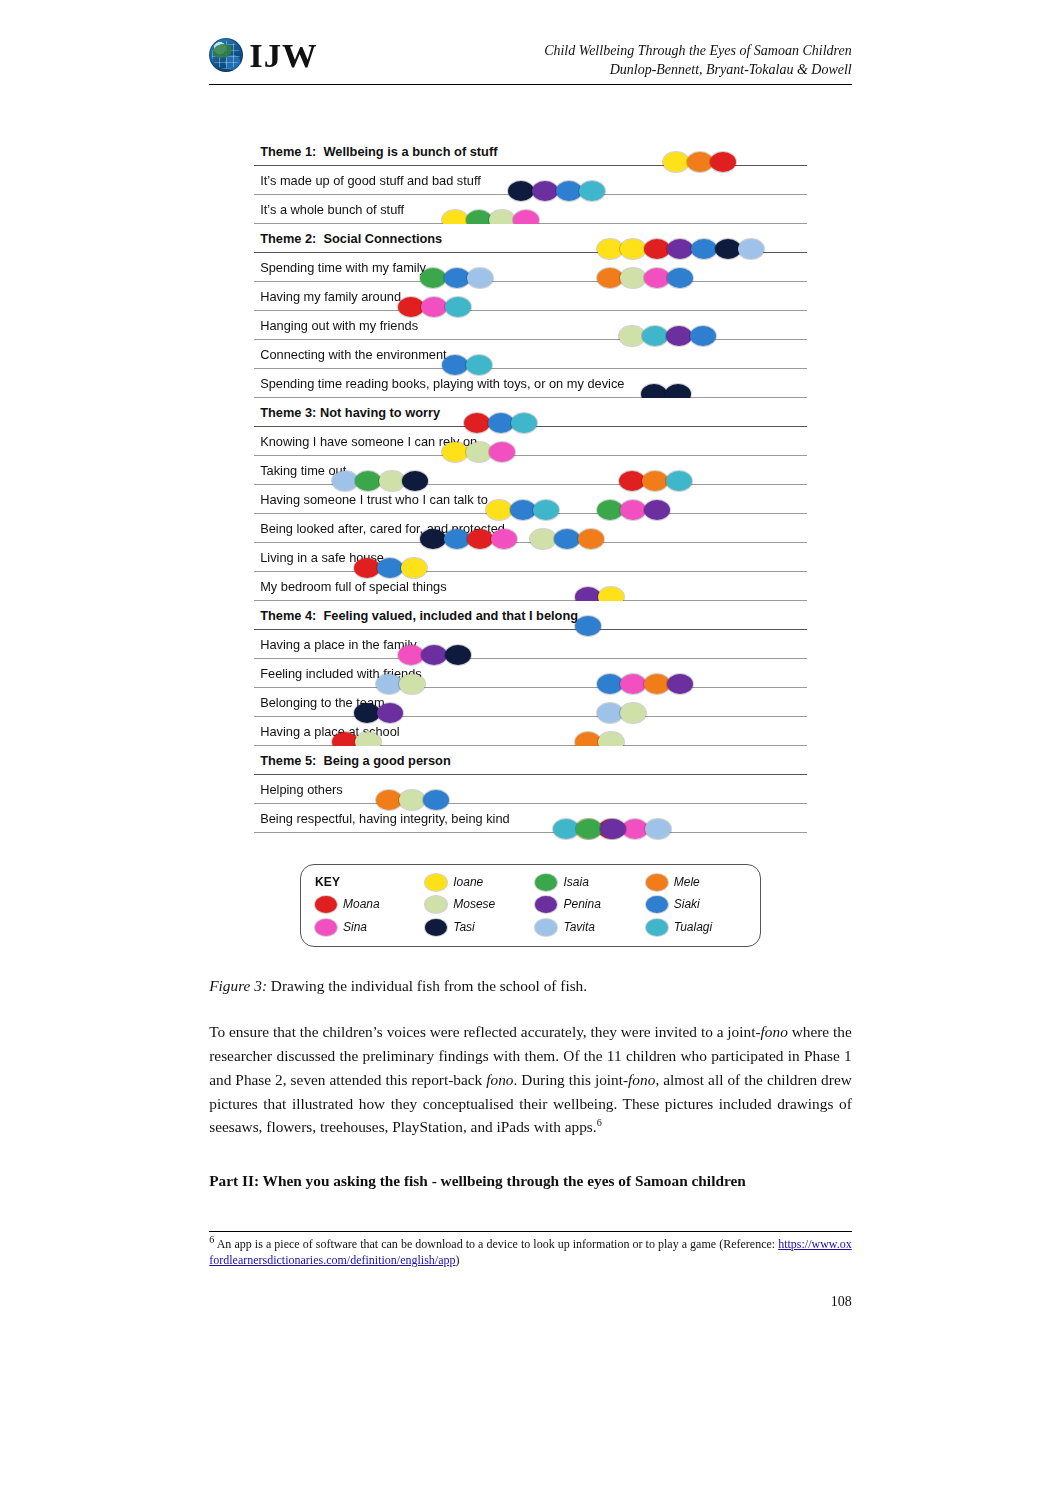IJW
Child Wellbeing Through the Eyes of Samoan Children
Dunlop-Bennett, Bryant-Tokalau & Dowell
| Theme 1: Wellbeing is a bunch of stuff |
| It’s made up of good stuff and bad stuff |
| It’s a whole bunch of stuff |
| Theme 2: Social Connections |
| Spending time with my family |
| Having my family around |
| Hanging out with my friends |
| Connecting with the environment |
| Spending time reading books, playing with toys, or on my device |
| Theme 3: Not having to worry |
| Knowing I have someone I can rely on |
| Taking time out |
| Having someone I trust who I can talk to |
| Being looked after, cared for, and protected |
| Living in a safe house |
| My bedroom full of special things |
| Theme 4: Feeling valued, included and that I belong |
| Having a place in the family |
| Feeling included with friends |
| Belonging to the team |
| Having a place at school |
| Theme 5: Being a good person |
| Helping others |
| Being respectful, having integrity, being kind |
KEY
Ioane
Isaia
Mele
Moana
Mosese
Penina
Siaki
Sina
Tasi
Tavita
Tualagi
Figure 3: Drawing the individual fish from the school of fish.
To ensure that the children’s voices were reflected accurately, they were invited to a joint-fono where the researcher discussed the preliminary findings with them. Of the 11 children who participated in Phase 1 and Phase 2, seven attended this report-back fono. During this joint-fono, almost all of the children drew pictures that illustrated how they conceptualised their wellbeing. These pictures included drawings of seesaws, flowers, treehouses, PlayStation, and iPads with apps.6
Part II: When you asking the fish - wellbeing through the eyes of Samoan children
6 An app is a piece of software that can be download to a device to look up information or to play a game (Reference: https://www.oxfordlearnersdictionaries.com/definition/english/app)
108